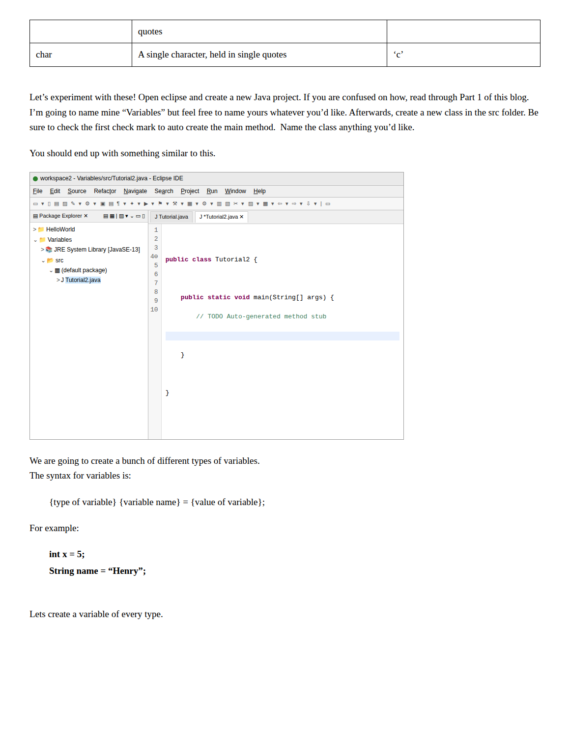| | quotes | |
| char | A single character, held in single quotes | ‘c’ |
Let’s experiment with these! Open eclipse and create a new Java project. If you are confused on how, read through Part 1 of this blog. I’m going to name mine “Variables” but feel free to name yours whatever you’d like. Afterwards, create a new class in the src folder. Be sure to check the first check mark to auto create the main method. Name the class anything you’d like.
You should end up with something similar to this.
workspace2 - Variables/src/Tutorial2.java - Eclipse IDE
File Edit Source Refactor Navigate Search Project Run Window Help
▭ ▾ ▯ ▤ ▨ ✎ ▾ ⚙ ▾ ▣ ▤ ¶ ▾ ✦ ▾ ▶ ▾ ⚑ ▾ ⚒ ▾ ▦ ▾ ⚙ ▾ ▥ ▧ ✂ ▾ ▨ ▾ ▩ ▾ ⇦ ▾ ⇨ ▾ ⇩ ▾ | ▭
▤ Package Explorer ✕ ▤ ▦ | ▨ ▾ ⌄ ▭ ▯
>📁HelloWorld
⌄📁Variables
>📚JRE System Library [JavaSE-13]
⌄📂src
⌄▦(default package)
>JTutorial2.java
J Tutorial.java J *Tutorial2.java ✕
1
2
3
4⊖
5
6
7
8
9
10
public class Tutorial2 {
public static void main(String[] args) {
// TODO Auto-generated method stub
}
}
We are going to create a bunch of different types of variables.
The syntax for variables is:
{type of variable} {variable name} = {value of variable};
For example:
int x = 5;
String name = “Henry”;
Lets create a variable of every type.